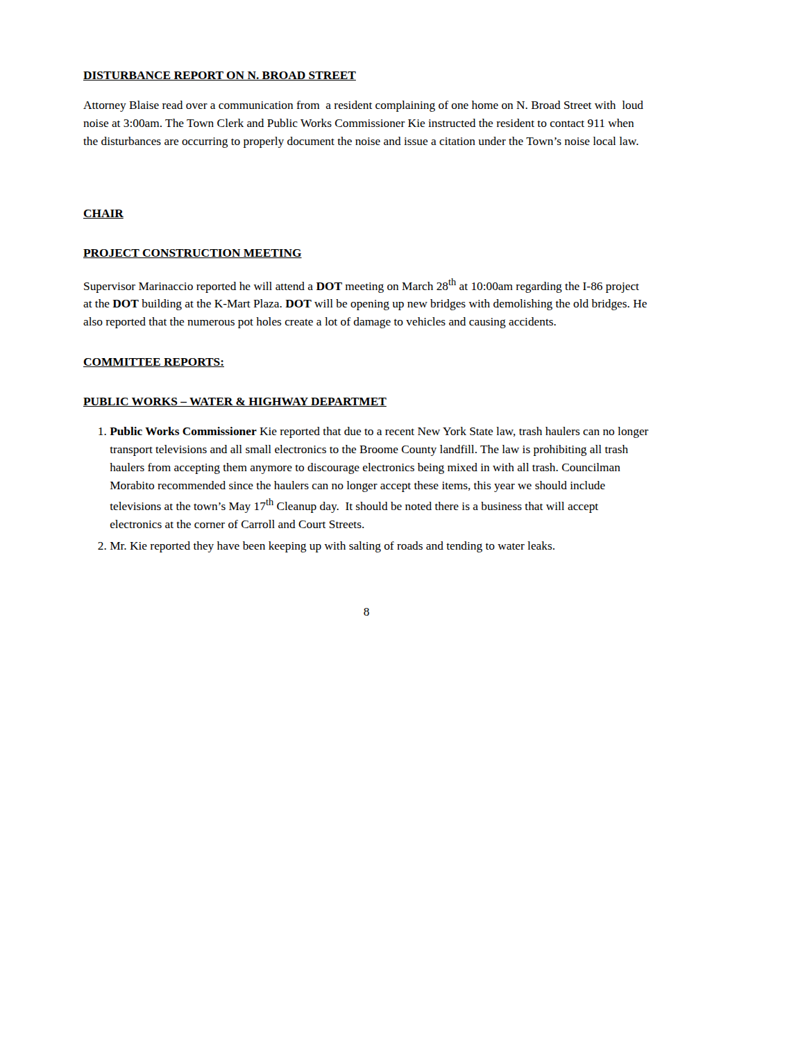DISTURBANCE REPORT ON N. BROAD STREET
Attorney Blaise read over a communication from a resident complaining of one home on N. Broad Street with loud noise at 3:00am. The Town Clerk and Public Works Commissioner Kie instructed the resident to contact 911 when the disturbances are occurring to properly document the noise and issue a citation under the Town’s noise local law.
CHAIR
PROJECT CONSTRUCTION MEETING
Supervisor Marinaccio reported he will attend a DOT meeting on March 28th at 10:00am regarding the I-86 project at the DOT building at the K-Mart Plaza. DOT will be opening up new bridges with demolishing the old bridges. He also reported that the numerous pot holes create a lot of damage to vehicles and causing accidents.
COMMITTEE REPORTS:
PUBLIC WORKS – WATER & HIGHWAY DEPARTMET
Public Works Commissioner Kie reported that due to a recent New York State law, trash haulers can no longer transport televisions and all small electronics to the Broome County landfill. The law is prohibiting all trash haulers from accepting them anymore to discourage electronics being mixed in with all trash. Councilman Morabito recommended since the haulers can no longer accept these items, this year we should include televisions at the town’s May 17th Cleanup day. It should be noted there is a business that will accept electronics at the corner of Carroll and Court Streets.
Mr. Kie reported they have been keeping up with salting of roads and tending to water leaks.
8